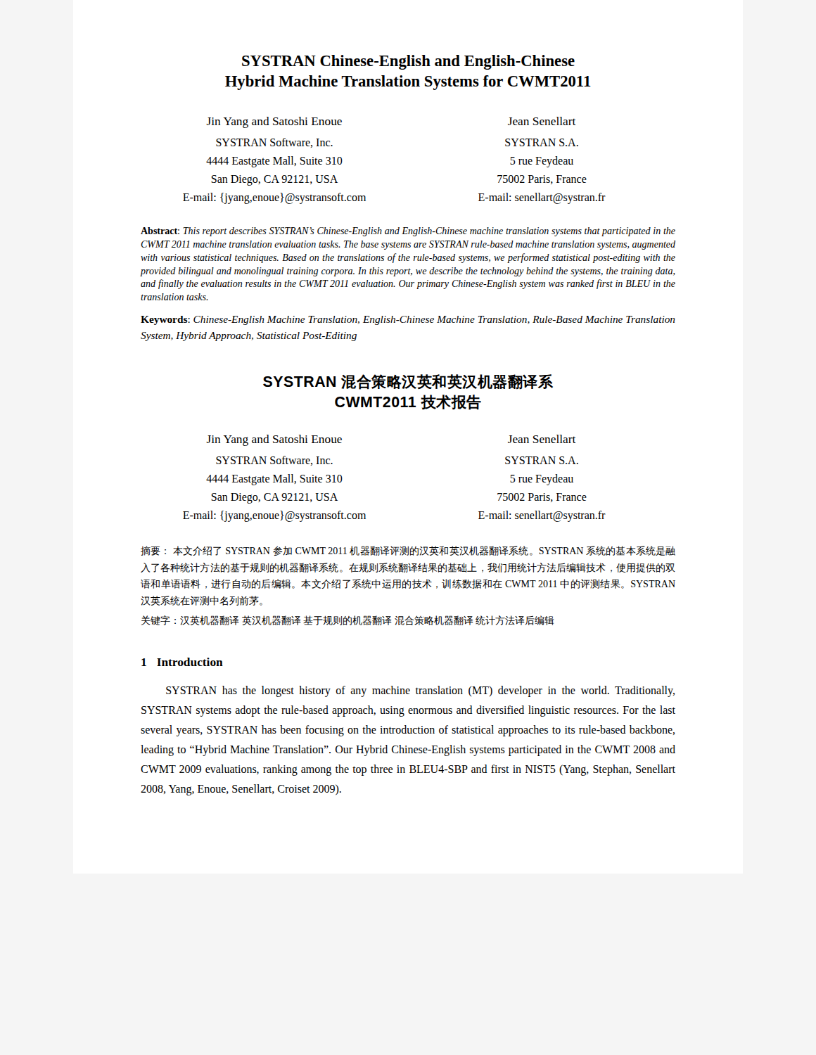SYSTRAN Chinese-English and English-Chinese
Hybrid Machine Translation Systems for CWMT2011
| Jin Yang and Satoshi Enoue | Jean Senellart |
| SYSTRAN Software, Inc. | SYSTRAN S.A. |
| 4444 Eastgate Mall, Suite 310 | 5 rue Feydeau |
| San Diego, CA 92121, USA | 75002 Paris, France |
| E-mail: {jyang,enoue}@systransoft.com | E-mail: senellart@systran.fr |
Abstract: This report describes SYSTRAN’s Chinese-English and English-Chinese machine translation systems that participated in the CWMT 2011 machine translation evaluation tasks. The base systems are SYSTRAN rule-based machine translation systems, augmented with various statistical techniques. Based on the translations of the rule-based systems, we performed statistical post-editing with the provided bilingual and monolingual training corpora. In this report, we describe the technology behind the systems, the training data, and finally the evaluation results in the CWMT 2011 evaluation. Our primary Chinese-English system was ranked first in BLEU in the translation tasks.
Keywords: Chinese-English Machine Translation, English-Chinese Machine Translation, Rule-Based Machine Translation System, Hybrid Approach, Statistical Post-Editing
SYSTRAN 混合策略汉英和英汉机器翻译系
CWMT2011 技术报告
| Jin Yang and Satoshi Enoue | Jean Senellart |
| SYSTRAN Software, Inc. | SYSTRAN S.A. |
| 4444 Eastgate Mall, Suite 310 | 5 rue Feydeau |
| San Diego, CA 92121, USA | 75002 Paris, France |
| E-mail: {jyang,enoue}@systransoft.com | E-mail: senellart@systran.fr |
摘要： 本文介绍了 SYSTRAN 参加 CWMT 2011 机器翻译评测的汉英和英汉机器翻译系统。SYSTRAN 系统的基本系统是融入了各种统计方法的基于规则的机器翻译系统。在规则系统翻译结果的基础上，我们用统计方法后编辑技术，使用提供的双语和单语语料，进行自动的后编辑。本文介绍了系统中运用的技术，训练数据和在 CWMT 2011 中的评测结果。SYSTRAN 汉英系统在评测中名列前茅。
关键字：汉英机器翻译 英汉机器翻译 基于规则的机器翻译 混合策略机器翻译 统计方法译后编辑
1 Introduction
SYSTRAN has the longest history of any machine translation (MT) developer in the world. Traditionally, SYSTRAN systems adopt the rule-based approach, using enormous and diversified linguistic resources. For the last several years, SYSTRAN has been focusing on the introduction of statistical approaches to its rule-based backbone, leading to “Hybrid Machine Translation”. Our Hybrid Chinese-English systems participated in the CWMT 2008 and CWMT 2009 evaluations, ranking among the top three in BLEU4-SBP and first in NIST5 (Yang, Stephan, Senellart 2008, Yang, Enoue, Senellart, Croiset 2009).